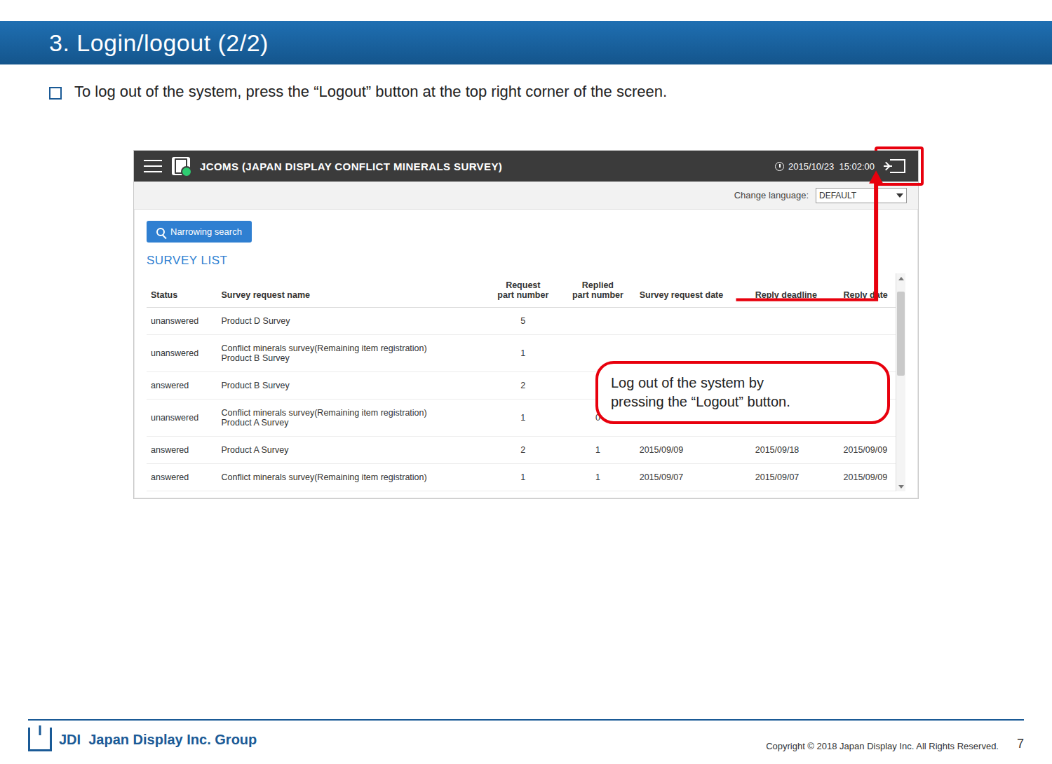3. Login/logout (2/2)
To log out of the system, press the “Logout” button at the top right corner of the screen.
JCOMS (JAPAN DISPLAY CONFLICT MINERALS SURVEY)
2015/10/23 15:02:00
Change language:
DEFAULT
Narrowing search
SURVEY LIST
| Status | Survey request name | Request part number | Replied part number | Survey request date | Reply deadline | Reply date |
| --- | --- | --- | --- | --- | --- | --- |
| unanswered | Product D Survey | 5 | | | | |
| unanswered | Conflict minerals survey(Remaining item registration) Product B Survey | 1 | | | | |
| answered | Product B Survey | 2 | 1 | 2015/09/09 | 2015/09/18 | 2015/09/09 |
| unanswered | Conflict minerals survey(Remaining item registration) Product A Survey | 1 | 0 | 2015/09/09 | 2015/09/18 | |
| answered | Product A Survey | 2 | 1 | 2015/09/09 | 2015/09/18 | 2015/09/09 |
| answered | Conflict minerals survey(Remaining item registration) | 1 | 1 | 2015/09/07 | 2015/09/07 | 2015/09/09 |
Log out of the system by
pressing the “Logout” button.
JDI Japan Display Inc. Group
Copyright © 2018 Japan Display Inc. All Rights Reserved. 7